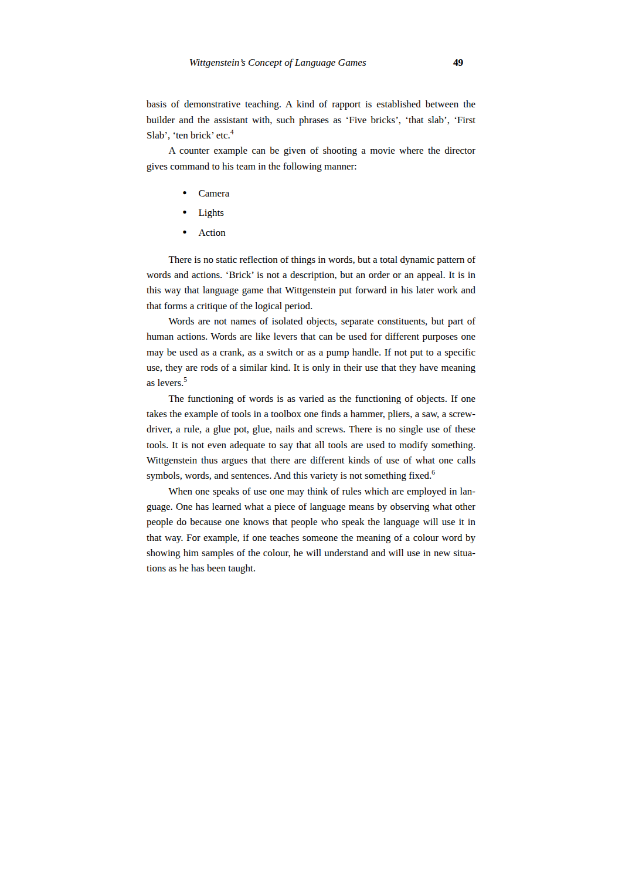Wittgenstein’s Concept of Language Games 49
basis of demonstrative teaching. A kind of rapport is established between the builder and the assistant with, such phrases as ‘Five bricks’, ‘that slab’, ‘First Slab’, ‘ten brick’ etc.4
A counter example can be given of shooting a movie where the director gives command to his team in the following manner:
Camera
Lights
Action
There is no static reflection of things in words, but a total dynamic pattern of words and actions. ‘Brick’ is not a description, but an order or an appeal. It is in this way that language game that Wittgenstein put forward in his later work and that forms a critique of the logical period.
Words are not names of isolated objects, separate constituents, but part of human actions. Words are like levers that can be used for different purposes one may be used as a crank, as a switch or as a pump handle. If not put to a specific use, they are rods of a similar kind. It is only in their use that they have meaning as levers.5
The functioning of words is as varied as the functioning of objects. If one takes the example of tools in a toolbox one finds a hammer, pliers, a saw, a screw-driver, a rule, a glue pot, glue, nails and screws. There is no single use of these tools. It is not even adequate to say that all tools are used to modify something. Wittgenstein thus argues that there are different kinds of use of what one calls symbols, words, and sentences. And this variety is not something fixed.6
When one speaks of use one may think of rules which are employed in language. One has learned what a piece of language means by observing what other people do because one knows that people who speak the language will use it in that way. For example, if one teaches someone the meaning of a colour word by showing him samples of the colour, he will understand and will use in new situations as he has been taught.